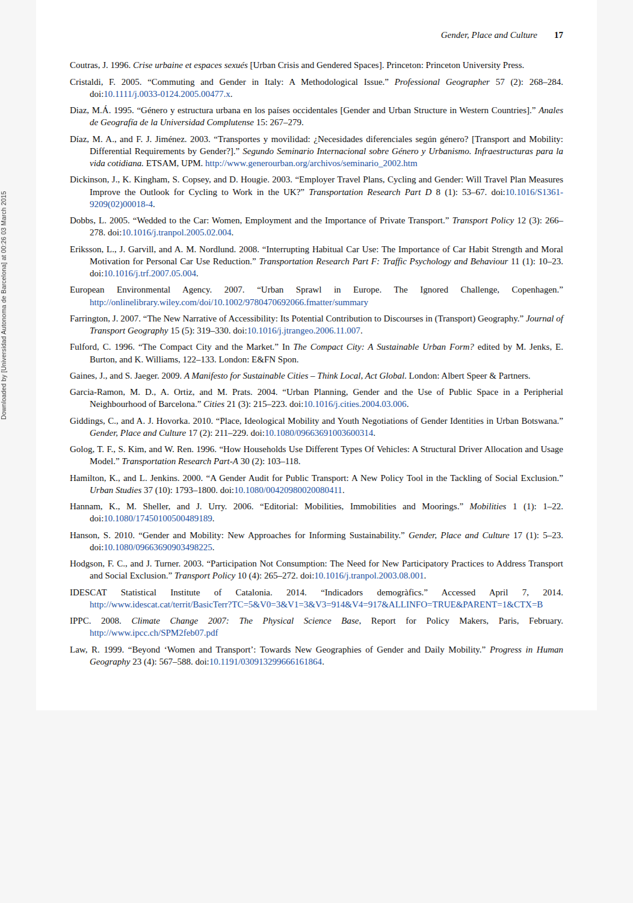Downloaded by [Universidad Autonoma de Barcelona] at 00:26 03 March 2015
Gender, Place and Culture 17
Coutras, J. 1996. Crise urbaine et espaces sexués [Urban Crisis and Gendered Spaces]. Princeton: Princeton University Press.
Cristaldi, F. 2005. “Commuting and Gender in Italy: A Methodological Issue.” Professional Geographer 57 (2): 268–284. doi:10.1111/j.0033-0124.2005.00477.x.
Diaz, M.Á. 1995. “Género y estructura urbana en los países occidentales [Gender and Urban Structure in Western Countries].” Anales de Geografía de la Universidad Complutense 15: 267–279.
Díaz, M. A., and F. J. Jiménez. 2003. “Transportes y movilidad: ¿Necesidades diferenciales según género? [Transport and Mobility: Differential Requirements by Gender?].” Segundo Seminario Internacional sobre Género y Urbanismo. Infraestructuras para la vida cotidiana. ETSAM, UPM. http://www.generourban.org/archivos/seminario_2002.htm
Dickinson, J., K. Kingham, S. Copsey, and D. Hougie. 2003. “Employer Travel Plans, Cycling and Gender: Will Travel Plan Measures Improve the Outlook for Cycling to Work in the UK?” Transportation Research Part D 8 (1): 53–67. doi:10.1016/S1361-9209(02)00018-4.
Dobbs, L. 2005. “Wedded to the Car: Women, Employment and the Importance of Private Transport.” Transport Policy 12 (3): 266–278. doi:10.1016/j.tranpol.2005.02.004.
Eriksson, L., J. Garvill, and A. M. Nordlund. 2008. “Interrupting Habitual Car Use: The Importance of Car Habit Strength and Moral Motivation for Personal Car Use Reduction.” Transportation Research Part F: Traffic Psychology and Behaviour 11 (1): 10–23. doi:10.1016/j.trf.2007.05.004.
European Environmental Agency. 2007. “Urban Sprawl in Europe. The Ignored Challenge, Copenhagen.” http://onlinelibrary.wiley.com/doi/10.1002/9780470692066.fmatter/summary
Farrington, J. 2007. “The New Narrative of Accessibility: Its Potential Contribution to Discourses in (Transport) Geography.” Journal of Transport Geography 15 (5): 319–330. doi:10.1016/j.jtrangeo.2006.11.007.
Fulford, C. 1996. “The Compact City and the Market.” In The Compact City: A Sustainable Urban Form? edited by M. Jenks, E. Burton, and K. Williams, 122–133. London: E&FN Spon.
Gaines, J., and S. Jaeger. 2009. A Manifesto for Sustainable Cities – Think Local, Act Global. London: Albert Speer & Partners.
Garcia-Ramon, M. D., A. Ortiz, and M. Prats. 2004. “Urban Planning, Gender and the Use of Public Space in a Peripherial Neighbourhood of Barcelona.” Cities 21 (3): 215–223. doi:10.1016/j.cities.2004.03.006.
Giddings, C., and A. J. Hovorka. 2010. “Place, Ideological Mobility and Youth Negotiations of Gender Identities in Urban Botswana.” Gender, Place and Culture 17 (2): 211–229. doi:10.1080/09663691003600314.
Golog, T. F., S. Kim, and W. Ren. 1996. “How Households Use Different Types Of Vehicles: A Structural Driver Allocation and Usage Model.” Transportation Research Part-A 30 (2): 103–118.
Hamilton, K., and L. Jenkins. 2000. “A Gender Audit for Public Transport: A New Policy Tool in the Tackling of Social Exclusion.” Urban Studies 37 (10): 1793–1800. doi:10.1080/00420980020080411.
Hannam, K., M. Sheller, and J. Urry. 2006. “Editorial: Mobilities, Immobilities and Moorings.” Mobilities 1 (1): 1–22. doi:10.1080/17450100500489189.
Hanson, S. 2010. “Gender and Mobility: New Approaches for Informing Sustainability.” Gender, Place and Culture 17 (1): 5–23. doi:10.1080/09663690903498225.
Hodgson, F. C., and J. Turner. 2003. “Participation Not Consumption: The Need for New Participatory Practices to Address Transport and Social Exclusion.” Transport Policy 10 (4): 265–272. doi:10.1016/j.tranpol.2003.08.001.
IDESCAT Statistical Institute of Catalonia. 2014. “Indicadors demogràfics.” Accessed April 7, 2014. http://www.idescat.cat/territ/BasicTerr?TC=5&V0=3&V1=3&V3=914&V4=917&ALLINFO=TRUE&PARENT=1&CTX=B
IPPC. 2008. Climate Change 2007: The Physical Science Base, Report for Policy Makers, Paris, February. http://www.ipcc.ch/SPM2feb07.pdf
Law, R. 1999. “Beyond ‘Women and Transport’: Towards New Geographies of Gender and Daily Mobility.” Progress in Human Geography 23 (4): 567–588. doi:10.1191/030913299666161864.